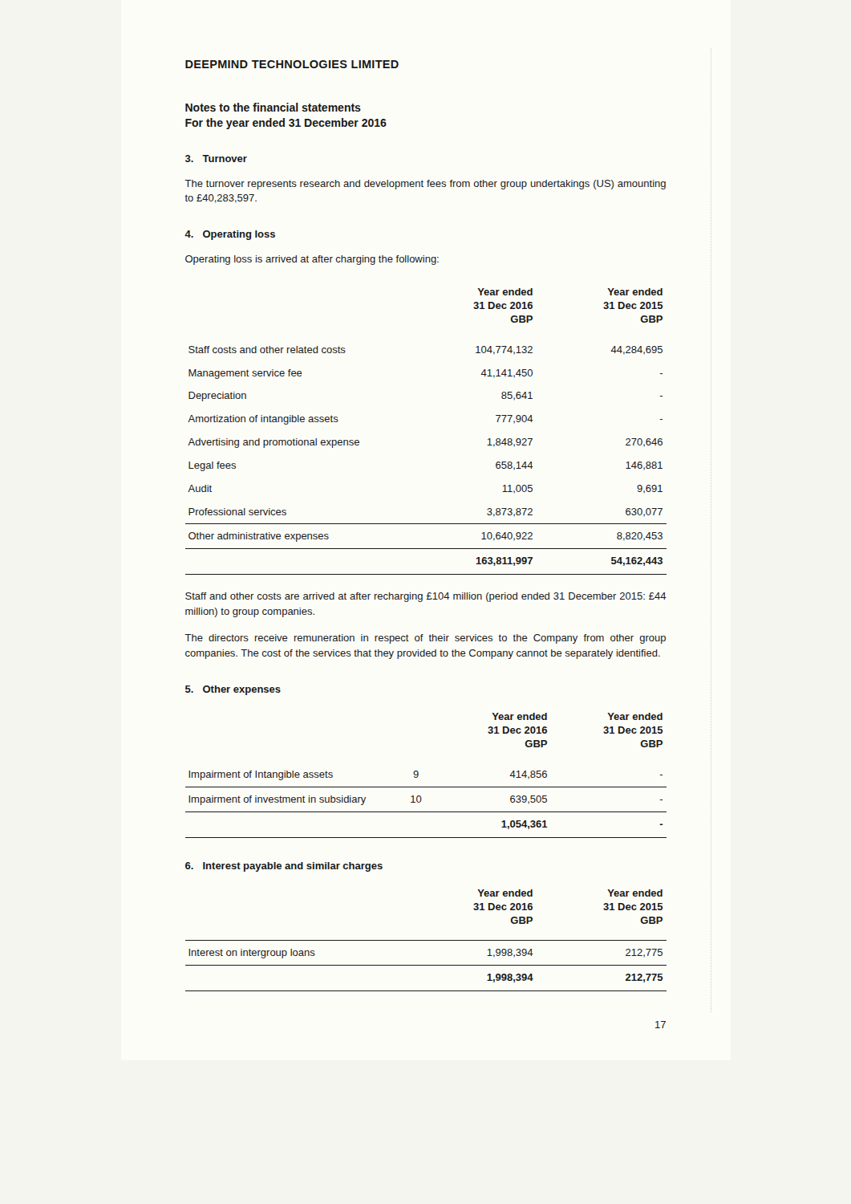DEEPMIND TECHNOLOGIES LIMITED
Notes to the financial statements
For the year ended 31 December 2016
3. Turnover
The turnover represents research and development fees from other group undertakings (US) amounting to £40,283,597.
4. Operating loss
Operating loss is arrived at after charging the following:
| | Year ended 31 Dec 2016 GBP | Year ended 31 Dec 2015 GBP |
| --- | --- | --- |
| Staff costs and other related costs | 104,774,132 | 44,284,695 |
| Management service fee | 41,141,450 | - |
| Depreciation | 85,641 | - |
| Amortization of intangible assets | 777,904 | - |
| Advertising and promotional expense | 1,848,927 | 270,646 |
| Legal fees | 658,144 | 146,881 |
| Audit | 11,005 | 9,691 |
| Professional services | 3,873,872 | 630,077 |
| Other administrative expenses | 10,640,922 | 8,820,453 |
| | 163,811,997 | 54,162,443 |
Staff and other costs are arrived at after recharging £104 million (period ended 31 December 2015: £44 million) to group companies.
The directors receive remuneration in respect of their services to the Company from other group companies. The cost of the services that they provided to the Company cannot be separately identified.
5. Other expenses
| | | Year ended 31 Dec 2016 GBP | Year ended 31 Dec 2015 GBP |
| --- | --- | --- | --- |
| Impairment of Intangible assets | 9 | 414,856 | - |
| Impairment of investment in subsidiary | 10 | 639,505 | - |
| | | 1,054,361 | - |
6. Interest payable and similar charges
| | Year ended 31 Dec 2016 GBP | Year ended 31 Dec 2015 GBP |
| --- | --- | --- |
| Interest on intergroup loans | 1,998,394 | 212,775 |
| | 1,998,394 | 212,775 |
17